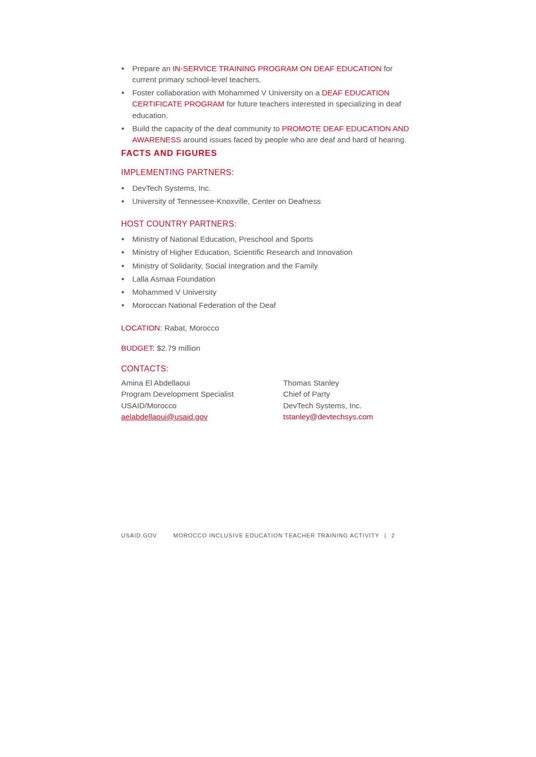Prepare an IN-SERVICE TRAINING PROGRAM ON DEAF EDUCATION for current primary school-level teachers.
Foster collaboration with Mohammed V University on a DEAF EDUCATION CERTIFICATE PROGRAM for future teachers interested in specializing in deaf education.
Build the capacity of the deaf community to PROMOTE DEAF EDUCATION AND AWARENESS around issues faced by people who are deaf and hard of hearing.
FACTS AND FIGURES
IMPLEMENTING PARTNERS:
DevTech Systems, Inc.
University of Tennessee-Knoxville, Center on Deafness
HOST COUNTRY PARTNERS:
Ministry of National Education, Preschool and Sports
Ministry of Higher Education, Scientific Research and Innovation
Ministry of Solidarity, Social Integration and the Family
Lalla Asmaa Foundation
Mohammed V University
Moroccan National Federation of the Deaf
LOCATION: Rabat, Morocco
BUDGET: $2.79 million
CONTACTS:
| Amina El Abdellaoui Program Development Specialist USAID/Morocco aelabdellaoui@usaid.gov | Thomas Stanley Chief of Party DevTech Systems, Inc. tstanley@devtechsys.com |
USAID.GOV
MOROCCO INCLUSIVE EDUCATION TEACHER TRAINING ACTIVITY|2
2